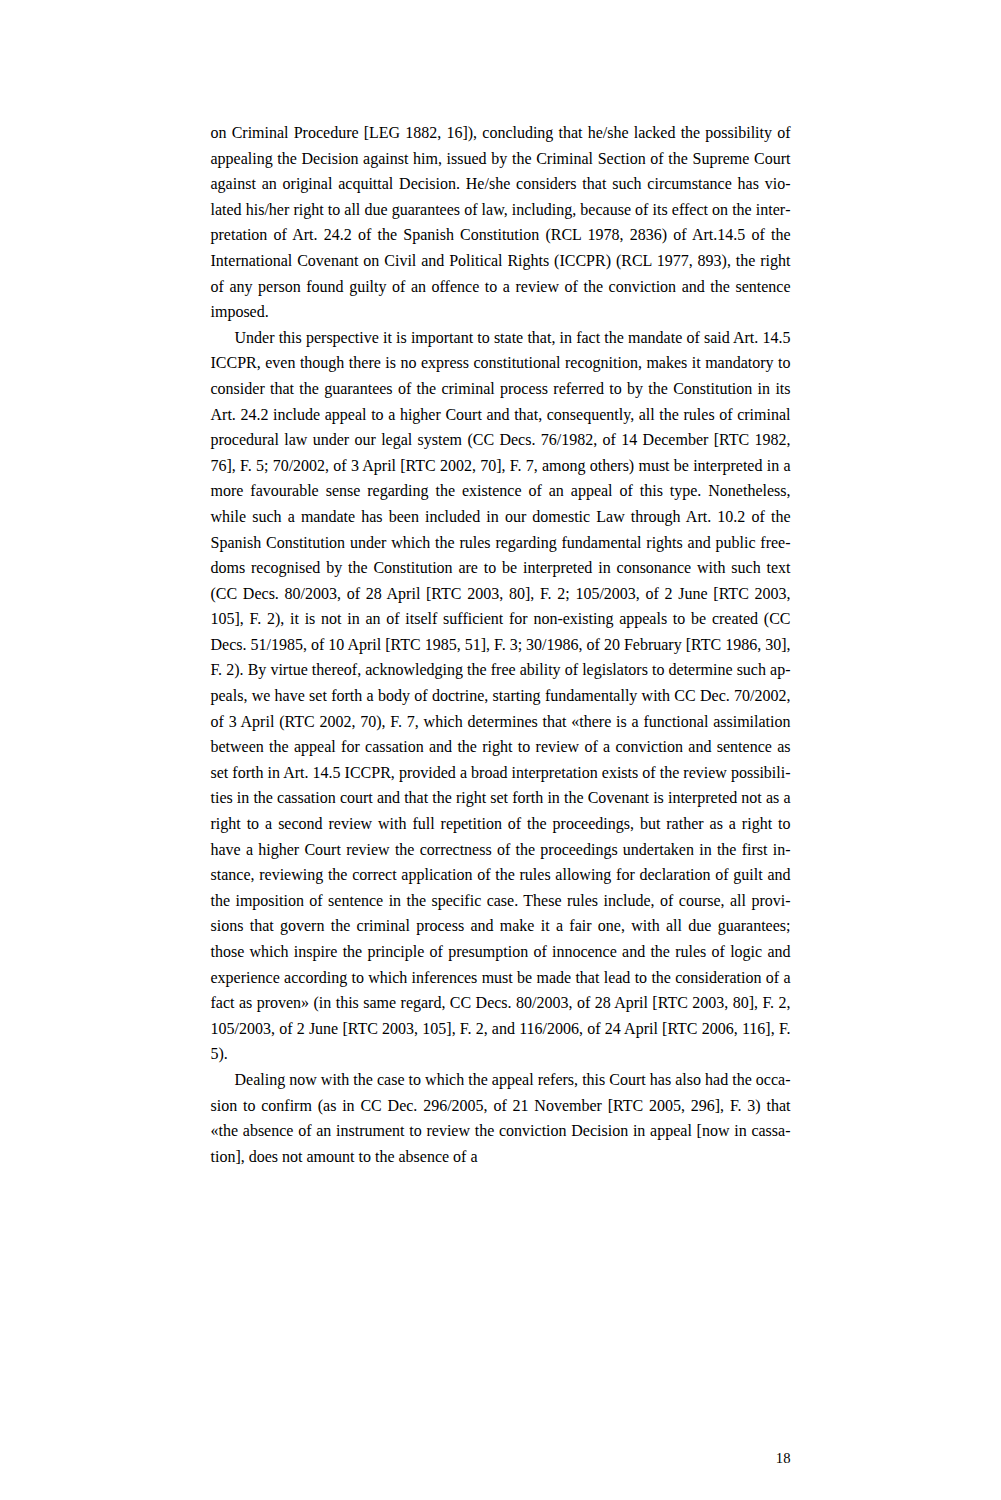on Criminal Procedure [LEG 1882, 16]), concluding that he/she lacked the possibility of appealing the Decision against him, issued by the Criminal Section of the Supreme Court against an original acquittal Decision. He/she considers that such circumstance has violated his/her right to all due guarantees of law, including, because of its effect on the interpretation of Art. 24.2 of the Spanish Constitution (RCL 1978, 2836) of Art.14.5 of the International Covenant on Civil and Political Rights (ICCPR) (RCL 1977, 893), the right of any person found guilty of an offence to a review of the conviction and the sentence imposed.
Under this perspective it is important to state that, in fact the mandate of said Art. 14.5 ICCPR, even though there is no express constitutional recognition, makes it mandatory to consider that the guarantees of the criminal process referred to by the Constitution in its Art. 24.2 include appeal to a higher Court and that, consequently, all the rules of criminal procedural law under our legal system (CC Decs. 76/1982, of 14 December [RTC 1982, 76], F. 5; 70/2002, of 3 April [RTC 2002, 70], F. 7, among others) must be interpreted in a more favourable sense regarding the existence of an appeal of this type. Nonetheless, while such a mandate has been included in our domestic Law through Art. 10.2 of the Spanish Constitution under which the rules regarding fundamental rights and public freedoms recognised by the Constitution are to be interpreted in consonance with such text (CC Decs. 80/2003, of 28 April [RTC 2003, 80], F. 2; 105/2003, of 2 June [RTC 2003, 105], F. 2), it is not in an of itself sufficient for non-existing appeals to be created (CC Decs. 51/1985, of 10 April [RTC 1985, 51], F. 3; 30/1986, of 20 February [RTC 1986, 30], F. 2). By virtue thereof, acknowledging the free ability of legislators to determine such appeals, we have set forth a body of doctrine, starting fundamentally with CC Dec. 70/2002, of 3 April (RTC 2002, 70), F. 7, which determines that «there is a functional assimilation between the appeal for cassation and the right to review of a conviction and sentence as set forth in Art. 14.5 ICCPR, provided a broad interpretation exists of the review possibilities in the cassation court and that the right set forth in the Covenant is interpreted not as a right to a second review with full repetition of the proceedings, but rather as a right to have a higher Court review the correctness of the proceedings undertaken in the first instance, reviewing the correct application of the rules allowing for declaration of guilt and the imposition of sentence in the specific case. These rules include, of course, all provisions that govern the criminal process and make it a fair one, with all due guarantees; those which inspire the principle of presumption of innocence and the rules of logic and experience according to which inferences must be made that lead to the consideration of a fact as proven» (in this same regard, CC Decs. 80/2003, of 28 April [RTC 2003, 80], F. 2, 105/2003, of 2 June [RTC 2003, 105], F. 2, and 116/2006, of 24 April [RTC 2006, 116], F. 5).
Dealing now with the case to which the appeal refers, this Court has also had the occasion to confirm (as in CC Dec. 296/2005, of 21 November [RTC 2005, 296], F. 3) that «the absence of an instrument to review the conviction Decision in appeal [now in cassation], does not amount to the absence of a
18